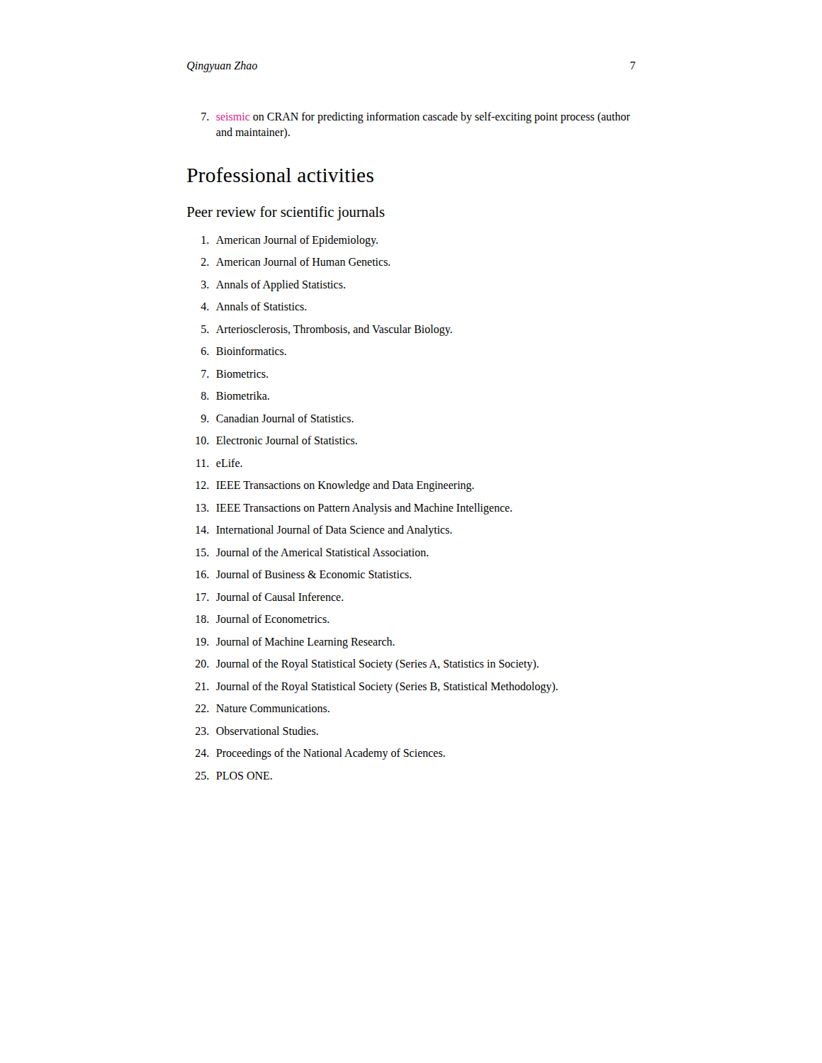Qingyuan Zhao 7
7. seismic on CRAN for predicting information cascade by self-exciting point process (author and maintainer).
Professional activities
Peer review for scientific journals
1. American Journal of Epidemiology.
2. American Journal of Human Genetics.
3. Annals of Applied Statistics.
4. Annals of Statistics.
5. Arteriosclerosis, Thrombosis, and Vascular Biology.
6. Bioinformatics.
7. Biometrics.
8. Biometrika.
9. Canadian Journal of Statistics.
10. Electronic Journal of Statistics.
11. eLife.
12. IEEE Transactions on Knowledge and Data Engineering.
13. IEEE Transactions on Pattern Analysis and Machine Intelligence.
14. International Journal of Data Science and Analytics.
15. Journal of the Americal Statistical Association.
16. Journal of Business & Economic Statistics.
17. Journal of Causal Inference.
18. Journal of Econometrics.
19. Journal of Machine Learning Research.
20. Journal of the Royal Statistical Society (Series A, Statistics in Society).
21. Journal of the Royal Statistical Society (Series B, Statistical Methodology).
22. Nature Communications.
23. Observational Studies.
24. Proceedings of the National Academy of Sciences.
25. PLOS ONE.